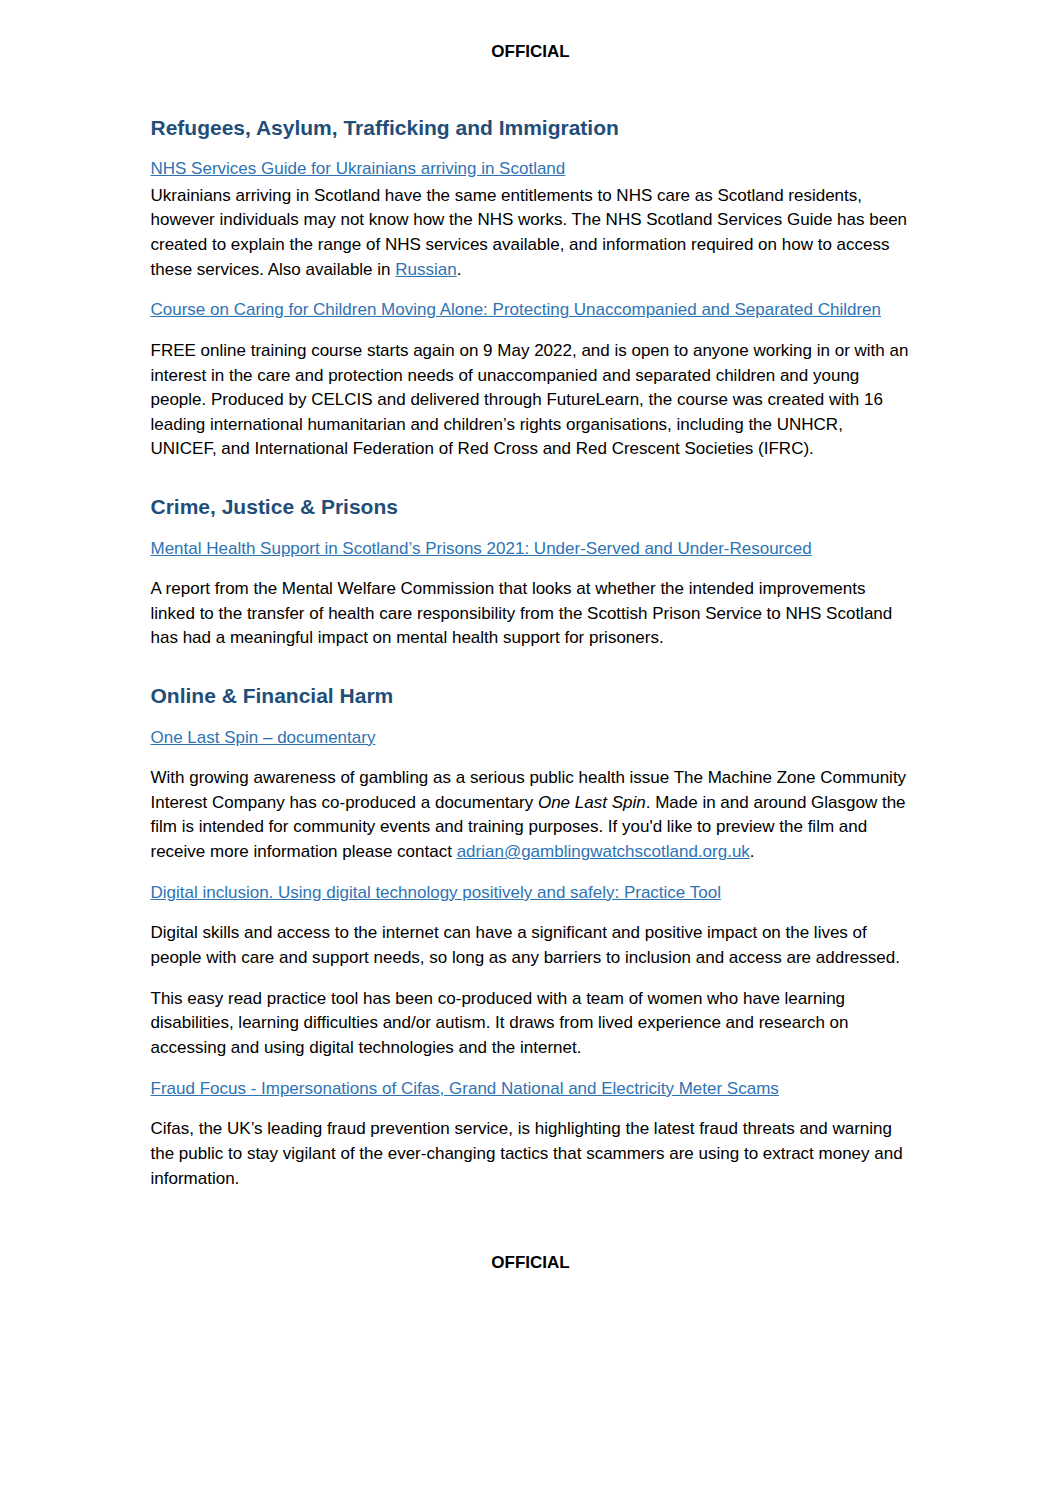OFFICIAL
Refugees, Asylum, Trafficking and Immigration
NHS Services Guide for Ukrainians arriving in Scotland Ukrainians arriving in Scotland have the same entitlements to NHS care as Scotland residents, however individuals may not know how the NHS works. The NHS Scotland Services Guide has been created to explain the range of NHS services available, and information required on how to access these services. Also available in Russian.
Course on Caring for Children Moving Alone: Protecting Unaccompanied and Separated Children
FREE online training course starts again on 9 May 2022, and is open to anyone working in or with an interest in the care and protection needs of unaccompanied and separated children and young people. Produced by CELCIS and delivered through FutureLearn, the course was created with 16 leading international humanitarian and children’s rights organisations, including the UNHCR, UNICEF, and International Federation of Red Cross and Red Crescent Societies (IFRC).
Crime, Justice & Prisons
Mental Health Support in Scotland’s Prisons 2021: Under-Served and Under-Resourced
A report from the Mental Welfare Commission that looks at whether the intended improvements linked to the transfer of health care responsibility from the Scottish Prison Service to NHS Scotland has had a meaningful impact on mental health support for prisoners.
Online & Financial Harm
One Last Spin – documentary
With growing awareness of gambling as a serious public health issue The Machine Zone Community Interest Company has co-produced a documentary One Last Spin. Made in and around Glasgow the film is intended for community events and training purposes. If you'd like to preview the film and receive more information please contact adrian@gamblingwatchscotland.org.uk.
Digital inclusion. Using digital technology positively and safely: Practice Tool
Digital skills and access to the internet can have a significant and positive impact on the lives of people with care and support needs, so long as any barriers to inclusion and access are addressed.
This easy read practice tool has been co-produced with a team of women who have learning disabilities, learning difficulties and/or autism. It draws from lived experience and research on accessing and using digital technologies and the internet.
Fraud Focus - Impersonations of Cifas, Grand National and Electricity Meter Scams
Cifas, the UK’s leading fraud prevention service, is highlighting the latest fraud threats and warning the public to stay vigilant of the ever-changing tactics that scammers are using to extract money and information.
OFFICIAL